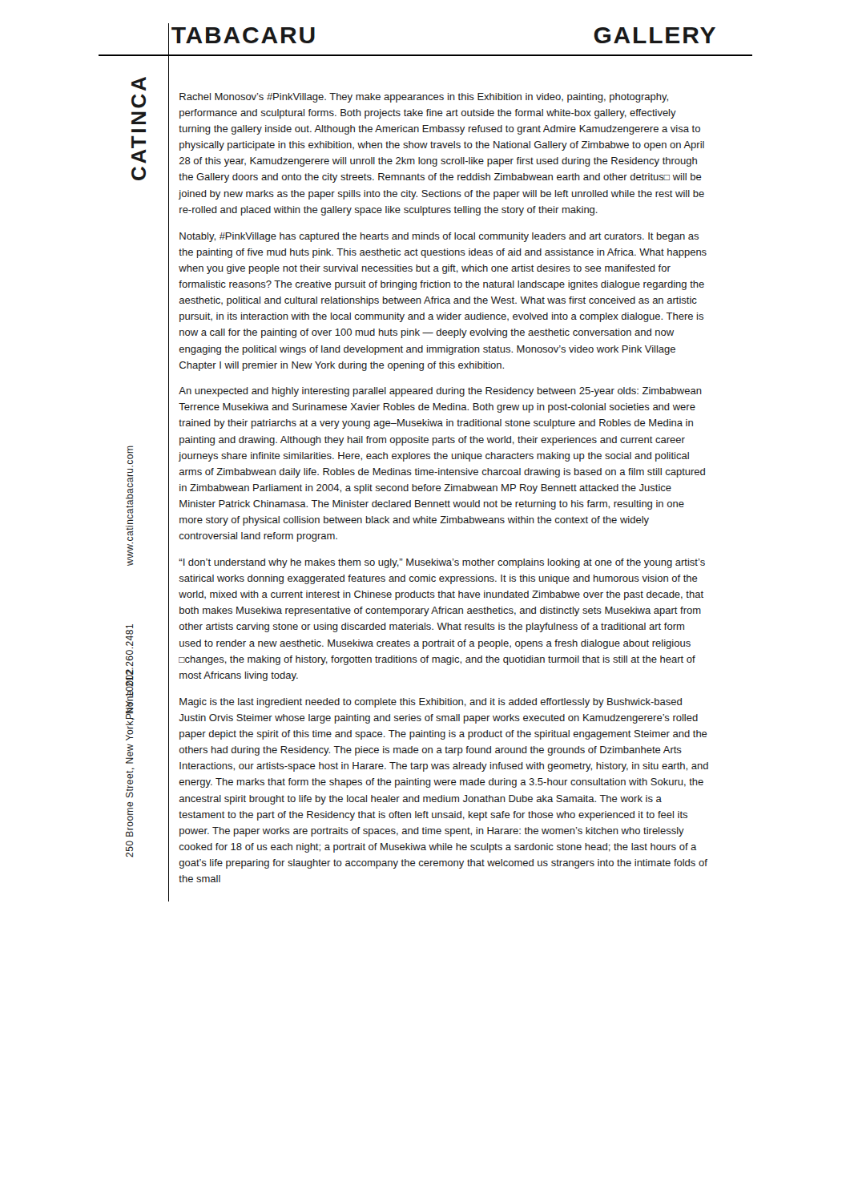Tabacaru
Gallery
CATINCA
www.catincatabacaru.com
Phone 212.260.2481
250 Broome Street, New York, NY 10002
Rachel Monosov’s #PinkVillage. They make appearances in this Exhibition in video, painting, photography, performance and sculptural forms. Both projects take fine art outside the formal white-box gallery, effectively turning the gallery inside out. Although the American Embassy refused to grant Admire Kamudzengerere a visa to physically participate in this exhibition, when the show travels to the National Gallery of Zimbabwe to open on April 28 of this year, Kamudzengerere will unroll the 2km long scroll-like paper first used during the Residency through the Gallery doors and onto the city streets. Remnants of the reddish Zimbabwean earth and other detritus□ will be joined by new marks as the paper spills into the city. Sections of the paper will be left unrolled while the rest will be re-rolled and placed within the gallery space like sculptures telling the story of their making.
Notably, #PinkVillage has captured the hearts and minds of local community leaders and art curators. It began as the painting of five mud huts pink. This aesthetic act questions ideas of aid and assistance in Africa. What happens when you give people not their survival necessities but a gift, which one artist desires to see manifested for formalistic reasons? The creative pursuit of bringing friction to the natural landscape ignites dialogue regarding the aesthetic, political and cultural relationships between Africa and the West. What was first conceived as an artistic pursuit, in its interaction with the local community and a wider audience, evolved into a complex dialogue. There is now a call for the painting of over 100 mud huts pink — deeply evolving the aesthetic conversation and now engaging the political wings of land development and immigration status. Monosov’s video work Pink Village Chapter I will premier in New York during the opening of this exhibition.
An unexpected and highly interesting parallel appeared during the Residency between 25-year olds: Zimbabwean Terrence Musekiwa and Surinamese Xavier Robles de Medina. Both grew up in post-colonial societies and were trained by their patriarchs at a very young age–Musekiwa in traditional stone sculpture and Robles de Medina in painting and drawing. Although they hail from opposite parts of the world, their experiences and current career journeys share infinite similarities. Here, each explores the unique characters making up the social and political arms of Zimbabwean daily life. Robles de Medinas time-intensive charcoal drawing is based on a film still captured in Zimbabwean Parliament in 2004, a split second before Zimabwean MP Roy Bennett attacked the Justice Minister Patrick Chinamasa. The Minister declared Bennett would not be returning to his farm, resulting in one more story of physical collision between black and white Zimbabweans within the context of the widely controversial land reform program.
“I don’t understand why he makes them so ugly,” Musekiwa’s mother complains looking at one of the young artist’s satirical works donning exaggerated features and comic expressions. It is this unique and humorous vision of the world, mixed with a current interest in Chinese products that have inundated Zimbabwe over the past decade, that both makes Musekiwa representative of contemporary African aesthetics, and distinctly sets Musekiwa apart from other artists carving stone or using discarded materials. What results is the playfulness of a traditional art form used to render a new aesthetic. Musekiwa creates a portrait of a people, opens a fresh dialogue about religious □changes, the making of history, forgotten traditions of magic, and the quotidian turmoil that is still at the heart of most Africans living today.
Magic is the last ingredient needed to complete this Exhibition, and it is added effortlessly by Bushwick-based Justin Orvis Steimer whose large painting and series of small paper works executed on Kamudzengerere’s rolled paper depict the spirit of this time and space. The painting is a product of the spiritual engagement Steimer and the others had during the Residency. The piece is made on a tarp found around the grounds of Dzimbanhete Arts Interactions, our artists-space host in Harare. The tarp was already infused with geometry, history, in situ earth, and energy. The marks that form the shapes of the painting were made during a 3.5-hour consultation with Sokuru, the ancestral spirit brought to life by the local healer and medium Jonathan Dube aka Samaita. The work is a testament to the part of the Residency that is often left unsaid, kept safe for those who experienced it to feel its power. The paper works are portraits of spaces, and time spent, in Harare: the women’s kitchen who tirelessly cooked for 18 of us each night; a portrait of Musekiwa while he sculpts a sardonic stone head; the last hours of a goat’s life preparing for slaughter to accompany the ceremony that welcomed us strangers into the intimate folds of the small